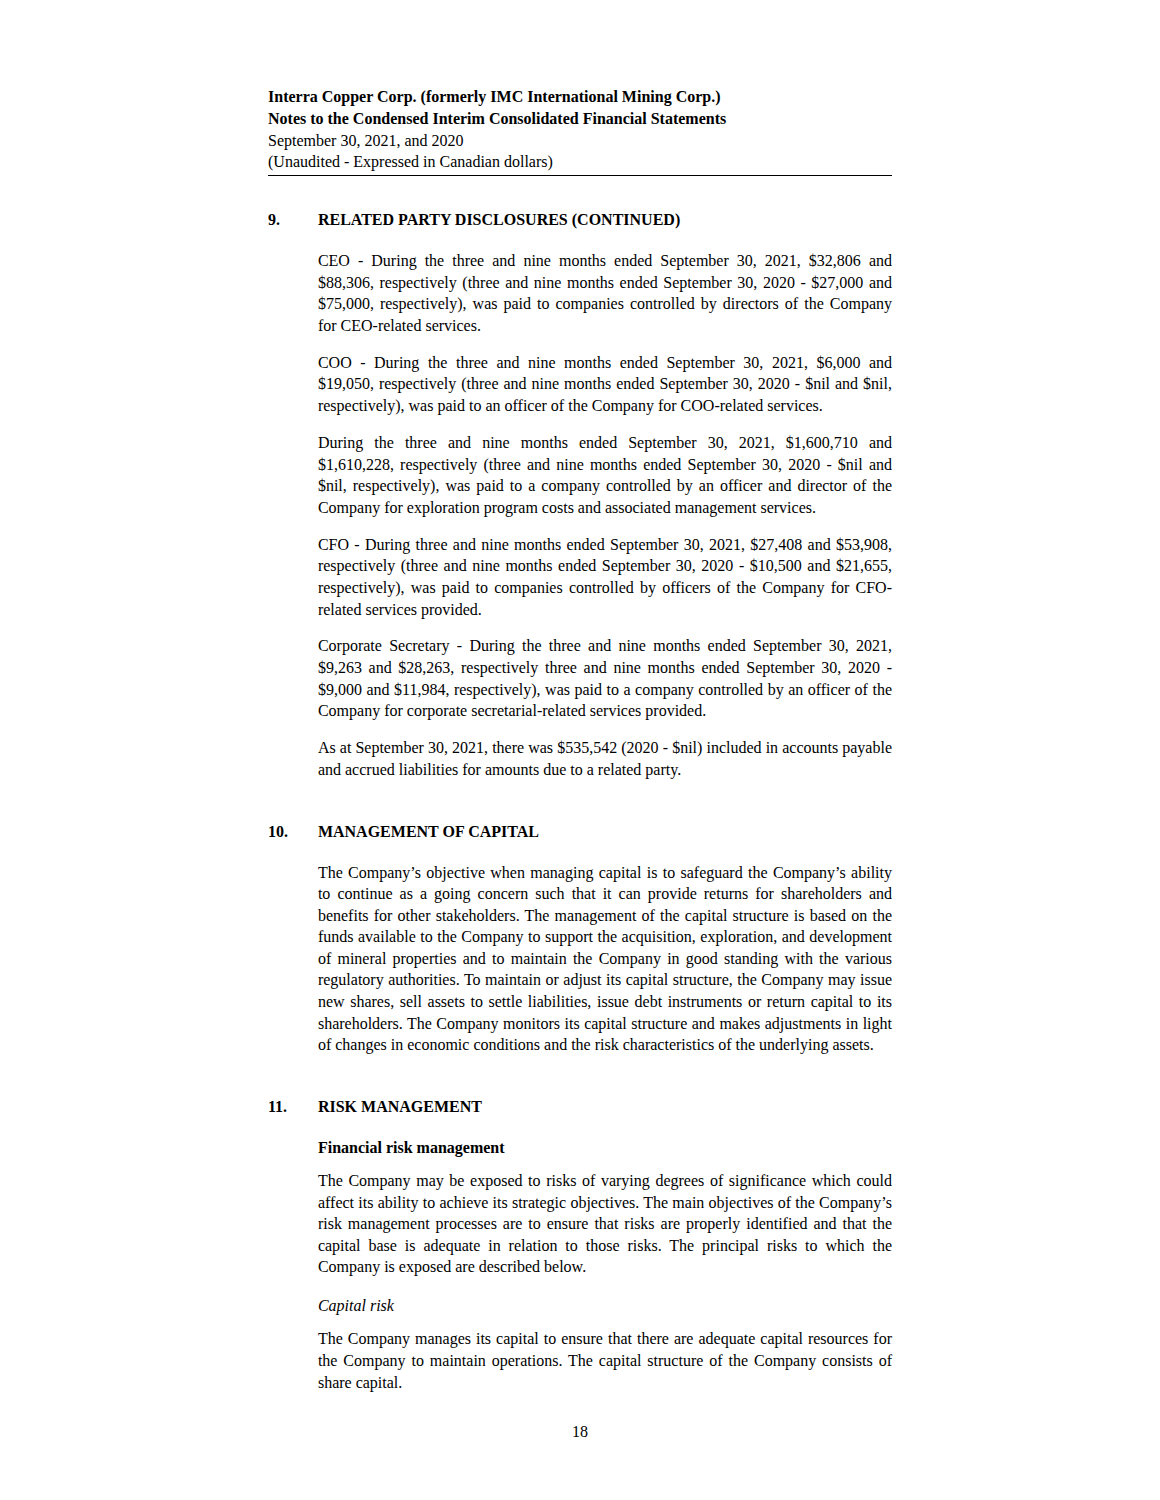Interra Copper Corp. (formerly IMC International Mining Corp.)
Notes to the Condensed Interim Consolidated Financial Statements
September 30, 2021, and 2020
(Unaudited - Expressed in Canadian dollars)
9. RELATED PARTY DISCLOSURES (CONTINUED)
CEO - During the three and nine months ended September 30, 2021, $32,806 and $88,306, respectively (three and nine months ended September 30, 2020 - $27,000 and $75,000, respectively), was paid to companies controlled by directors of the Company for CEO-related services.
COO - During the three and nine months ended September 30, 2021, $6,000 and $19,050, respectively (three and nine months ended September 30, 2020 - $nil and $nil, respectively), was paid to an officer of the Company for COO-related services.
During the three and nine months ended September 30, 2021, $1,600,710 and $1,610,228, respectively (three and nine months ended September 30, 2020 - $nil and $nil, respectively), was paid to a company controlled by an officer and director of the Company for exploration program costs and associated management services.
CFO - During three and nine months ended September 30, 2021, $27,408 and $53,908, respectively (three and nine months ended September 30, 2020 - $10,500 and $21,655, respectively), was paid to companies controlled by officers of the Company for CFO-related services provided.
Corporate Secretary - During the three and nine months ended September 30, 2021, $9,263 and $28,263, respectively three and nine months ended September 30, 2020 - $9,000 and $11,984, respectively), was paid to a company controlled by an officer of the Company for corporate secretarial-related services provided.
As at September 30, 2021, there was $535,542 (2020 - $nil) included in accounts payable and accrued liabilities for amounts due to a related party.
10. MANAGEMENT OF CAPITAL
The Company’s objective when managing capital is to safeguard the Company’s ability to continue as a going concern such that it can provide returns for shareholders and benefits for other stakeholders. The management of the capital structure is based on the funds available to the Company to support the acquisition, exploration, and development of mineral properties and to maintain the Company in good standing with the various regulatory authorities. To maintain or adjust its capital structure, the Company may issue new shares, sell assets to settle liabilities, issue debt instruments or return capital to its shareholders. The Company monitors its capital structure and makes adjustments in light of changes in economic conditions and the risk characteristics of the underlying assets.
11. RISK MANAGEMENT
Financial risk management
The Company may be exposed to risks of varying degrees of significance which could affect its ability to achieve its strategic objectives. The main objectives of the Company’s risk management processes are to ensure that risks are properly identified and that the capital base is adequate in relation to those risks. The principal risks to which the Company is exposed are described below.
Capital risk
The Company manages its capital to ensure that there are adequate capital resources for the Company to maintain operations. The capital structure of the Company consists of share capital.
18